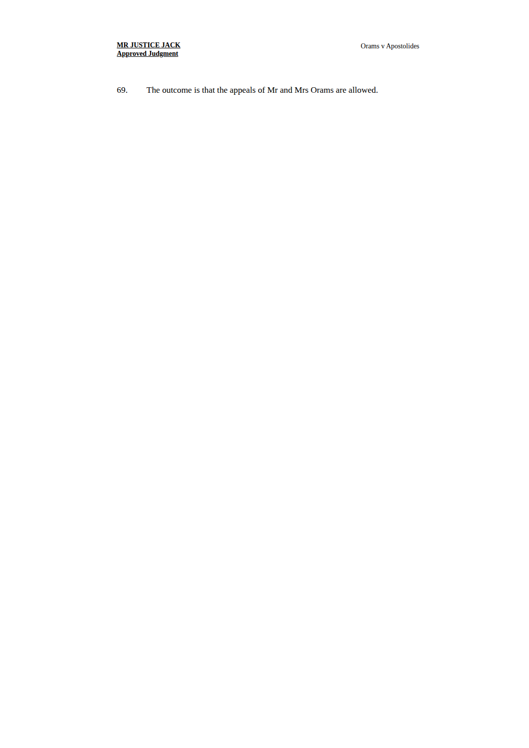MR JUSTICE JACK Approved Judgment
Orams v Apostolides
69. The outcome is that the appeals of Mr and Mrs Orams are allowed.